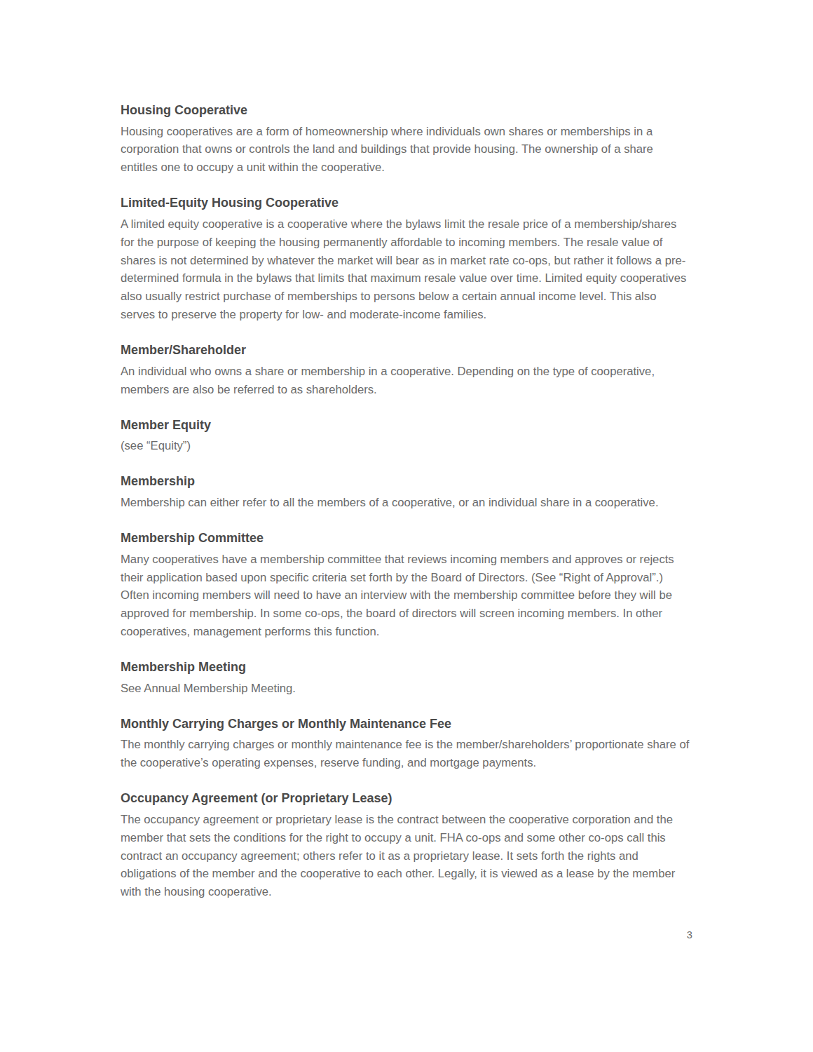Housing Cooperative
Housing cooperatives are a form of homeownership where individuals own shares or memberships in a corporation that owns or controls the land and buildings that provide housing. The ownership of a share entitles one to occupy a unit within the cooperative.
Limited-Equity Housing Cooperative
A limited equity cooperative is a cooperative where the bylaws limit the resale price of a membership/shares for the purpose of keeping the housing permanently affordable to incoming members. The resale value of shares is not determined by whatever the market will bear as in market rate co-ops, but rather it follows a pre-determined formula in the bylaws that limits that maximum resale value over time. Limited equity cooperatives also usually restrict purchase of memberships to persons below a certain annual income level. This also serves to preserve the property for low- and moderate-income families.
Member/Shareholder
An individual who owns a share or membership in a cooperative. Depending on the type of cooperative, members are also be referred to as shareholders.
Member Equity
(see “Equity”)
Membership
Membership can either refer to all the members of a cooperative, or an individual share in a cooperative.
Membership Committee
Many cooperatives have a membership committee that reviews incoming members and approves or rejects their application based upon specific criteria set forth by the Board of Directors. (See “Right of Approval”.) Often incoming members will need to have an interview with the membership committee before they will be approved for membership. In some co-ops, the board of directors will screen incoming members. In other cooperatives, management performs this function.
Membership Meeting
See Annual Membership Meeting.
Monthly Carrying Charges or Monthly Maintenance Fee
The monthly carrying charges or monthly maintenance fee is the member/shareholders’ proportionate share of the cooperative’s operating expenses, reserve funding, and mortgage payments.
Occupancy Agreement (or Proprietary Lease)
The occupancy agreement or proprietary lease is the contract between the cooperative corporation and the member that sets the conditions for the right to occupy a unit. FHA co-ops and some other co-ops call this contract an occupancy agreement; others refer to it as a proprietary lease. It sets forth the rights and obligations of the member and the cooperative to each other. Legally, it is viewed as a lease by the member with the housing cooperative.
3